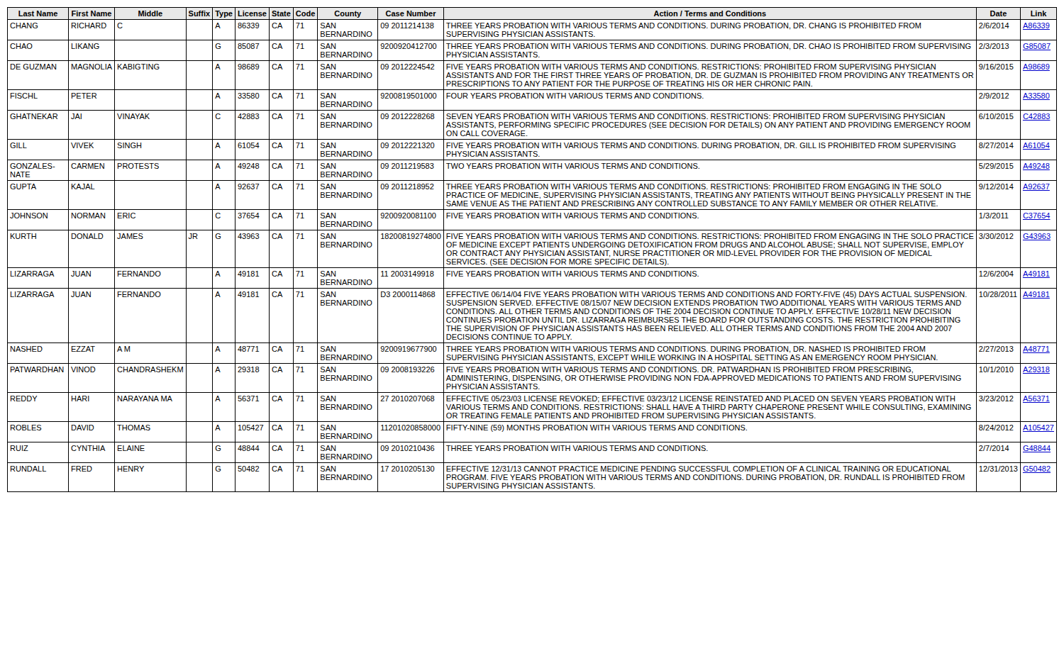| Last Name | First Name | Middle | Suffix | Type | License | State | Code | County | Case Number | Action / Terms and Conditions | Date | Link |
| --- | --- | --- | --- | --- | --- | --- | --- | --- | --- | --- | --- | --- |
| CHANG | RICHARD | C | | A | 86339 | CA | 71 | SAN BERNARDINO | 09 2011214138 | THREE YEARS PROBATION WITH VARIOUS TERMS AND CONDITIONS. DURING PROBATION, DR. CHANG IS PROHIBITED FROM SUPERVISING PHYSICIAN ASSISTANTS. | 2/6/2014 | A86339 |
| CHAO | LIKANG | | | G | 85087 | CA | 71 | SAN BERNARDINO | 9200920412700 | THREE YEARS PROBATION WITH VARIOUS TERMS AND CONDITIONS. DURING PROBATION, DR. CHAO IS PROHIBITED FROM SUPERVISING PHYSICIAN ASSISTANTS. | 2/3/2013 | G85087 |
| DE GUZMAN | MAGNOLIA | KABIGTING | | A | 98689 | CA | 71 | SAN BERNARDINO | 09 2012224542 | FIVE YEARS PROBATION WITH VARIOUS TERMS AND CONDITIONS. RESTRICTIONS: PROHIBITED FROM SUPERVISING PHYSICIAN ASSISTANTS AND FOR THE FIRST THREE YEARS OF PROBATION, DR. DE GUZMAN IS PROHIBITED FROM PROVIDING ANY TREATMENTS OR PRESCRIPTIONS TO ANY PATIENT FOR THE PURPOSE OF TREATING HIS OR HER CHRONIC PAIN. | 9/16/2015 | A98689 |
| FISCHL | PETER | | | A | 33580 | CA | 71 | SAN BERNARDINO | 9200819501000 | FOUR YEARS PROBATION WITH VARIOUS TERMS AND CONDITIONS. | 2/9/2012 | A33580 |
| GHATNEKAR | JAI | VINAYAK | | C | 42883 | CA | 71 | SAN BERNARDINO | 09 2012228268 | SEVEN YEARS PROBATION WITH VARIOUS TERMS AND CONDITIONS. RESTRICTIONS: PROHIBITED FROM SUPERVISING PHYSICIAN ASSISTANTS, PERFORMING SPECIFIC PROCEDURES (SEE DECISION FOR DETAILS) ON ANY PATIENT AND PROVIDING EMERGENCY ROOM ON CALL COVERAGE. | 6/10/2015 | C42883 |
| GILL | VIVEK | SINGH | | A | 61054 | CA | 71 | SAN BERNARDINO | 09 2012221320 | FIVE YEARS PROBATION WITH VARIOUS TERMS AND CONDITIONS. DURING PROBATION, DR. GILL IS PROHIBITED FROM SUPERVISING PHYSICIAN ASSISTANTS. | 8/27/2014 | A61054 |
| GONZALES-NATE | CARMEN | PROTESTS | | A | 49248 | CA | 71 | SAN BERNARDINO | 09 2011219583 | TWO YEARS PROBATION WITH VARIOUS TERMS AND CONDITIONS. | 5/29/2015 | A49248 |
| GUPTA | KAJAL | | | A | 92637 | CA | 71 | SAN BERNARDINO | 09 2011218952 | THREE YEARS PROBATION WITH VARIOUS TERMS AND CONDITIONS. RESTRICTIONS: PROHIBITED FROM ENGAGING IN THE SOLO PRACTICE OF MEDICINE, SUPERVISING PHYSICIAN ASSISTANTS, TREATING ANY PATIENTS WITHOUT BEING PHYSICALLY PRESENT IN THE SAME VENUE AS THE PATIENT AND PRESCRIBING ANY CONTROLLED SUBSTANCE TO ANY FAMILY MEMBER OR OTHER RELATIVE. | 9/12/2014 | A92637 |
| JOHNSON | NORMAN | ERIC | | C | 37654 | CA | 71 | SAN BERNARDINO | 9200920081100 | FIVE YEARS PROBATION WITH VARIOUS TERMS AND CONDITIONS. | 1/3/2011 | C37654 |
| KURTH | DONALD | JAMES | JR | G | 43963 | CA | 71 | SAN BERNARDINO | 18200819274800 | FIVE YEARS PROBATION WITH VARIOUS TERMS AND CONDITIONS. RESTRICTIONS: PROHIBITED FROM ENGAGING IN THE SOLO PRACTICE OF MEDICINE EXCEPT PATIENTS UNDERGOING DETOXIFICATION FROM DRUGS AND ALCOHOL ABUSE; SHALL NOT SUPERVISE, EMPLOY OR CONTRACT ANY PHYSICIAN ASSISTANT, NURSE PRACTITIONER OR MID-LEVEL PROVIDER FOR THE PROVISION OF MEDICAL SERVICES. (SEE DECISION FOR MORE SPECIFIC DETAILS). | 3/30/2012 | G43963 |
| LIZARRAGA | JUAN | FERNANDO | | A | 49181 | CA | 71 | SAN BERNARDINO | 11 2003149918 | FIVE YEARS PROBATION WITH VARIOUS TERMS AND CONDITIONS. | 12/6/2004 | A49181 |
| LIZARRAGA | JUAN | FERNANDO | | A | 49181 | CA | 71 | SAN BERNARDINO | D3 2000114868 | EFFECTIVE 06/14/04 FIVE YEARS PROBATION WITH VARIOUS TERMS AND CONDITIONS AND FORTY-FIVE (45) DAYS ACTUAL SUSPENSION. SUSPENSION SERVED. EFFECTIVE 08/15/07 NEW DECISION EXTENDS PROBATION TWO ADDITIONAL YEARS WITH VARIOUS TERMS AND CONDITIONS. ALL OTHER TERMS AND CONDITIONS OF THE 2004 DECISION CONTINUE TO APPLY. EFFECTIVE 10/28/11 NEW DECISION CONTINUES PROBATION UNTIL DR. LIZARRAGA REIMBURSES THE BOARD FOR OUTSTANDING COSTS. THE RESTRICTION PROHIBITING THE SUPERVISION OF PHYSICIAN ASSISTANTS HAS BEEN RELIEVED. ALL OTHER TERMS AND CONDITIONS FROM THE 2004 AND 2007 DECISIONS CONTINUE TO APPLY. | 10/28/2011 | A49181 |
| NASHED | EZZAT | A M | | A | 48771 | CA | 71 | SAN BERNARDINO | 9200919677900 | THREE YEARS PROBATION WITH VARIOUS TERMS AND CONDITIONS. DURING PROBATION, DR. NASHED IS PROHIBITED FROM SUPERVISING PHYSICIAN ASSISTANTS, EXCEPT WHILE WORKING IN A HOSPITAL SETTING AS AN EMERGENCY ROOM PHYSICIAN. | 2/27/2013 | A48771 |
| PATWARDHAN | VINOD | CHANDRASHEKM | | A | 29318 | CA | 71 | SAN BERNARDINO | 09 2008193226 | FIVE YEARS PROBATION WITH VARIOUS TERMS AND CONDITIONS. DR. PATWARDHAN IS PROHIBITED FROM PRESCRIBING, ADMINISTERING, DISPENSING, OR OTHERWISE PROVIDING NON FDA-APPROVED MEDICATIONS TO PATIENTS AND FROM SUPERVISING PHYSICIAN ASSISTANTS. | 10/1/2010 | A29318 |
| REDDY | HARI | NARAYANA MA | | A | 56371 | CA | 71 | SAN BERNARDINO | 27 2010207068 | EFFECTIVE 05/23/03 LICENSE REVOKED; EFFECTIVE 03/23/12 LICENSE REINSTATED AND PLACED ON SEVEN YEARS PROBATION WITH VARIOUS TERMS AND CONDITIONS. RESTRICTIONS: SHALL HAVE A THIRD PARTY CHAPERONE PRESENT WHILE CONSULTING, EXAMINING OR TREATING FEMALE PATIENTS AND PROHIBITED FROM SUPERVISING PHYSICIAN ASSISTANTS. | 3/23/2012 | A56371 |
| ROBLES | DAVID | THOMAS | | A | 105427 | CA | 71 | SAN BERNARDINO | 11201020858000 | FIFTY-NINE (59) MONTHS PROBATION WITH VARIOUS TERMS AND CONDITIONS. | 8/24/2012 | A105427 |
| RUIZ | CYNTHIA | ELAINE | | G | 48844 | CA | 71 | SAN BERNARDINO | 09 2010210436 | THREE YEARS PROBATION WITH VARIOUS TERMS AND CONDITIONS. | 2/7/2014 | G48844 |
| RUNDALL | FRED | HENRY | | G | 50482 | CA | 71 | SAN BERNARDINO | 17 2010205130 | EFFECTIVE 12/31/13 CANNOT PRACTICE MEDICINE PENDING SUCCESSFUL COMPLETION OF A CLINICAL TRAINING OR EDUCATIONAL PROGRAM. FIVE YEARS PROBATION WITH VARIOUS TERMS AND CONDITIONS. DURING PROBATION, DR. RUNDALL IS PROHIBITED FROM SUPERVISING PHYSICIAN ASSISTANTS. | 12/31/2013 | G50482 |